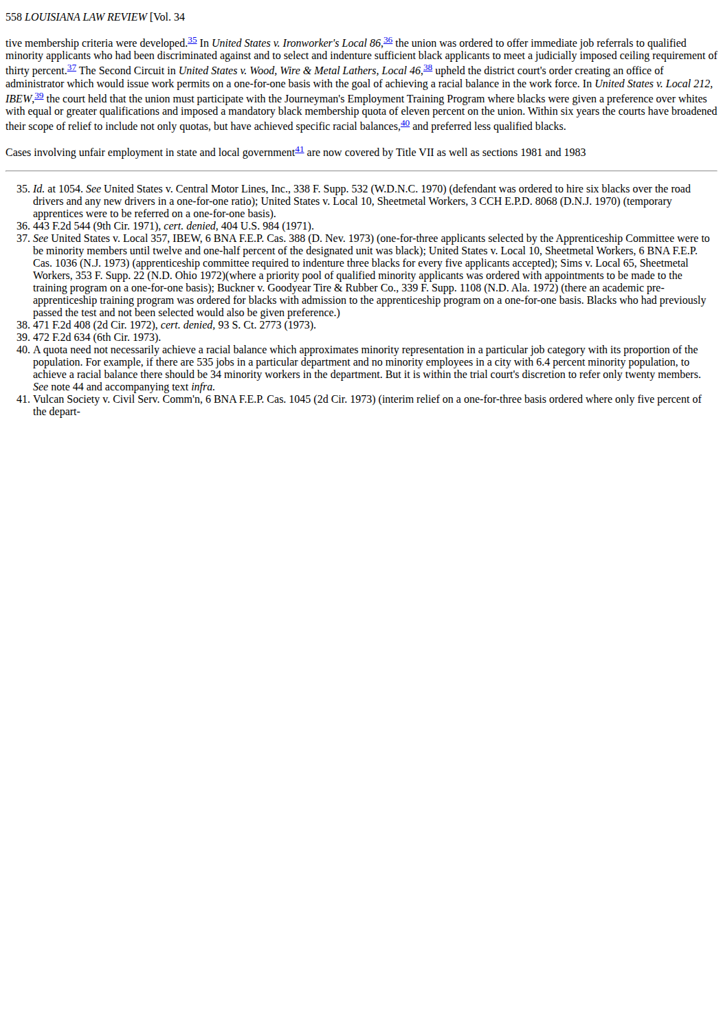558 LOUISIANA LAW REVIEW [Vol. 34
tive membership criteria were developed.35 In United States v. Ironworker's Local 86,36 the union was ordered to offer immediate job referrals to qualified minority applicants who had been discriminated against and to select and indenture sufficient black applicants to meet a judicially imposed ceiling requirement of thirty percent.37 The Second Circuit in United States v. Wood, Wire & Metal Lathers, Local 46,38 upheld the district court's order creating an office of administrator which would issue work permits on a one-for-one basis with the goal of achieving a racial balance in the work force. In United States v. Local 212, IBEW,39 the court held that the union must participate with the Journeyman's Employment Training Program where blacks were given a preference over whites with equal or greater qualifications and imposed a mandatory black membership quota of eleven percent on the union. Within six years the courts have broadened their scope of relief to include not only quotas, but have achieved specific racial balances,40 and preferred less qualified blacks.
Cases involving unfair employment in state and local government41 are now covered by Title VII as well as sections 1981 and 1983
Id. at 1054. See United States v. Central Motor Lines, Inc., 338 F. Supp. 532 (W.D.N.C. 1970) (defendant was ordered to hire six blacks over the road drivers and any new drivers in a one-for-one ratio); United States v. Local 10, Sheetmetal Workers, 3 CCH E.P.D. 8068 (D.N.J. 1970) (temporary apprentices were to be referred on a one-for-one basis).
443 F.2d 544 (9th Cir. 1971), cert. denied, 404 U.S. 984 (1971).
See United States v. Local 357, IBEW, 6 BNA F.E.P. Cas. 388 (D. Nev. 1973) (one-for-three applicants selected by the Apprenticeship Committee were to be minority members until twelve and one-half percent of the designated unit was black); United States v. Local 10, Sheetmetal Workers, 6 BNA F.E.P. Cas. 1036 (N.J. 1973) (apprenticeship committee required to indenture three blacks for every five applicants accepted); Sims v. Local 65, Sheetmetal Workers, 353 F. Supp. 22 (N.D. Ohio 1972)(where a priority pool of qualified minority applicants was ordered with appointments to be made to the training program on a one-for-one basis); Buckner v. Goodyear Tire & Rubber Co., 339 F. Supp. 1108 (N.D. Ala. 1972) (there an academic pre-apprenticeship training program was ordered for blacks with admission to the apprenticeship program on a one-for-one basis. Blacks who had previously passed the test and not been selected would also be given preference.)
471 F.2d 408 (2d Cir. 1972), cert. denied, 93 S. Ct. 2773 (1973).
472 F.2d 634 (6th Cir. 1973).
A quota need not necessarily achieve a racial balance which approximates minority representation in a particular job category with its proportion of the population. For example, if there are 535 jobs in a particular department and no minority employees in a city with 6.4 percent minority population, to achieve a racial balance there should be 34 minority workers in the department. But it is within the trial court's discretion to refer only twenty members. See note 44 and accompanying text infra.
Vulcan Society v. Civil Serv. Comm'n, 6 BNA F.E.P. Cas. 1045 (2d Cir. 1973) (interim relief on a one-for-three basis ordered where only five percent of the depart-